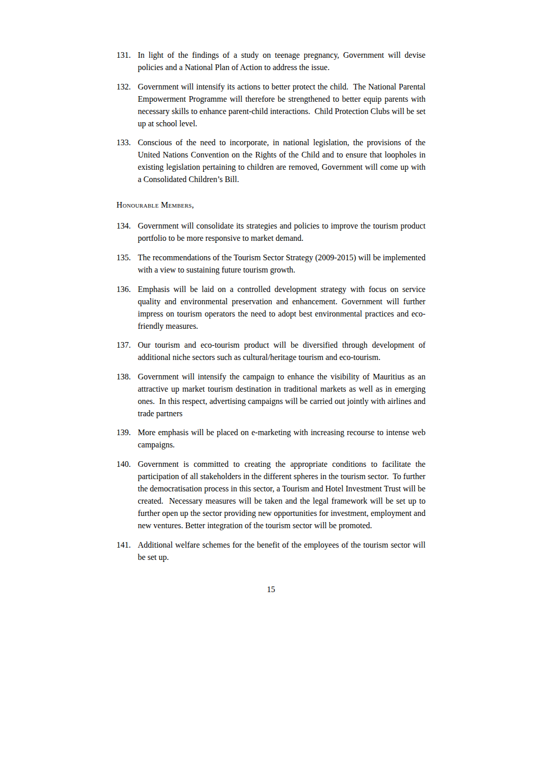131. In light of the findings of a study on teenage pregnancy, Government will devise policies and a National Plan of Action to address the issue.
132. Government will intensify its actions to better protect the child. The National Parental Empowerment Programme will therefore be strengthened to better equip parents with necessary skills to enhance parent-child interactions. Child Protection Clubs will be set up at school level.
133. Conscious of the need to incorporate, in national legislation, the provisions of the United Nations Convention on the Rights of the Child and to ensure that loopholes in existing legislation pertaining to children are removed, Government will come up with a Consolidated Children’s Bill.
Honourable Members,
134. Government will consolidate its strategies and policies to improve the tourism product portfolio to be more responsive to market demand.
135. The recommendations of the Tourism Sector Strategy (2009-2015) will be implemented with a view to sustaining future tourism growth.
136. Emphasis will be laid on a controlled development strategy with focus on service quality and environmental preservation and enhancement. Government will further impress on tourism operators the need to adopt best environmental practices and eco-friendly measures.
137. Our tourism and eco-tourism product will be diversified through development of additional niche sectors such as cultural/heritage tourism and eco-tourism.
138. Government will intensify the campaign to enhance the visibility of Mauritius as an attractive up market tourism destination in traditional markets as well as in emerging ones. In this respect, advertising campaigns will be carried out jointly with airlines and trade partners
139. More emphasis will be placed on e-marketing with increasing recourse to intense web campaigns.
140. Government is committed to creating the appropriate conditions to facilitate the participation of all stakeholders in the different spheres in the tourism sector. To further the democratisation process in this sector, a Tourism and Hotel Investment Trust will be created. Necessary measures will be taken and the legal framework will be set up to further open up the sector providing new opportunities for investment, employment and new ventures. Better integration of the tourism sector will be promoted.
141. Additional welfare schemes for the benefit of the employees of the tourism sector will be set up.
15